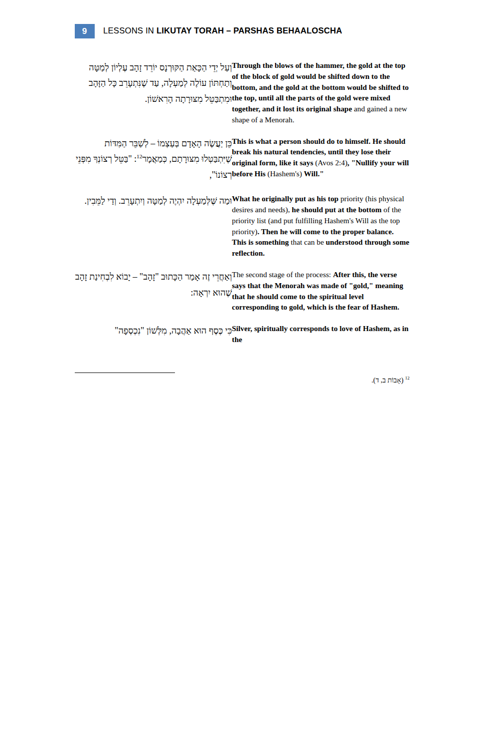9
LESSONS IN LIKUTAY TORAH – PARSHAS BEHAALOSCHA
| וְעַל יְדֵי הַכָּאַת הַקּוּרְנָס יוֹרֵד זָהָב עֶלְיוֹן לְמַטָּה וְתַחְתּוֹן עוֹלֶה לְמַעְלָה, עַד שֶׁנִּתְעָרֵב כָּל הַזָּהָב וּמִתְבַּטֵּל מִצּוּרָתָה הָרִאשׁוֹן. | Through the blows of the hammer, the gold at the top of the block of gold would be shifted down to the bottom, and the gold at the bottom would be shifted to the top, until all the parts of the gold were mixed together, and it lost its original shape and gained a new shape of a Menorah. |
| כֵּן יַעֲשֶׂה הָאָדָם בְּעַצְמוֹ – לְשַׁבֵּר הַמִּדּוֹת שֶׁיִּתְבַּטְּלוּ מִצּוּרָתָם, כְּמַאֲמָר 12 : "בַּטֵּל רְצוֹנְךָ מִפְּנֵי רְצוֹנוֹ", | This is what a person should do to himself. He should break his natural tendencies, until they lose their original form, like it says (Avos 2:4) , "Nullify your will before His (Hashem's) Will." |
| וּמַה שֶּׁלְּמַעְלָה יִהְיֶה לְמַטָּה וְיִתְעָרֵב. וְדַי לַמֵּבִין. | What he originally put as his top priority (his physical desires and needs), he should put at the bottom of the priority list (and put fulfilling Hashem's Will as the top priority) . Then he will come to the proper balance. This is something that can be understood through some reflection. |
| וְאַחֲרֵי זֶה אָמַר הַכָּתוּב "זָהָב" – יָבוֹא לִבְחִינַת זָהָב שֶׁהוּא יִרְאָה: | The second stage of the process: After this, the verse says that the Menorah was made of "gold," meaning that he should come to the spiritual level corresponding to gold, which is the fear of Hashem. |
| כִּי כֶּסֶף הוּא אַהֲבָה, מִלְּשׁוֹן "נִכְסְפָה" | Silver, spiritually corresponds to love of Hashem, as in the |
12 (אָבוֹת ב, ד).